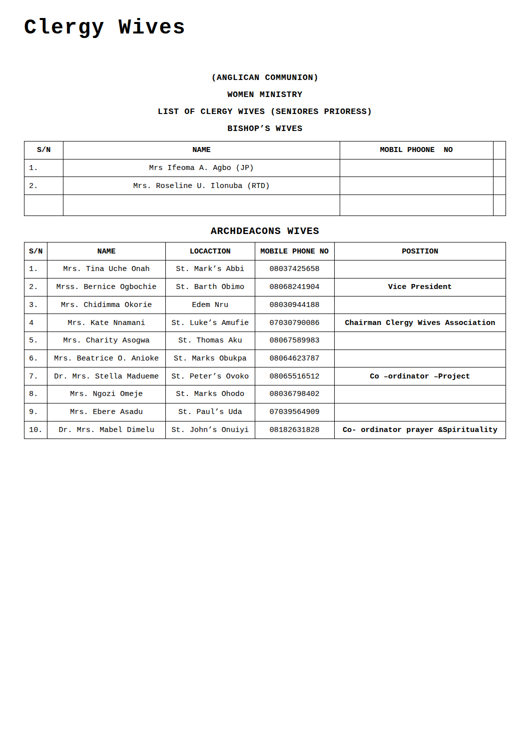Clergy Wives
(ANGLICAN COMMUNION)
WOMEN MINISTRY
LIST OF CLERGY WIVES (SENIORES PRIORESS)
BISHOP’S WIVES
| S/N | NAME | MOBIL PHOONE NO | |
| --- | --- | --- | --- |
| 1. | Mrs Ifeoma A. Agbo (JP) | | |
| 2. | Mrs. Roseline U. Ilonuba (RTD) | | |
ARCHDEACONS WIVES
| S/N | NAME | LOCACTION | MOBILE PHONE NO | POSITION |
| --- | --- | --- | --- | --- |
| 1. | Mrs. Tina Uche Onah | St. Mark’s Abbi | 08037425658 | |
| 2. | Mrss. Bernice Ogbochie | St. Barth Obimo | 08068241904 | Vice President |
| 3. | Mrs. Chidimma Okorie | Edem Nru | 08030944188 | |
| 4 | Mrs. Kate Nnamani | St. Luke’s Amufie | 07030790086 | Chairman Clergy Wives Association |
| 5. | Mrs. Charity Asogwa | St. Thomas Aku | 08067589983 | |
| 6. | Mrs. Beatrice O. Anioke | St. Marks Obukpa | 08064623787 | |
| 7. | Dr. Mrs. Stella Madueme | St. Peter’s Ovoko | 08065516512 | Co –ordinator –Project |
| 8. | Mrs. Ngozi Omeje | St. Marks Ohodo | 08036798402 | |
| 9. | Mrs. Ebere Asadu | St. Paul’s Uda | 07039564909 | |
| 10. | Dr. Mrs. Mabel Dimelu | St. John’s Onuiyi | 08182631828 | Co- ordinator prayer &Spirituality |